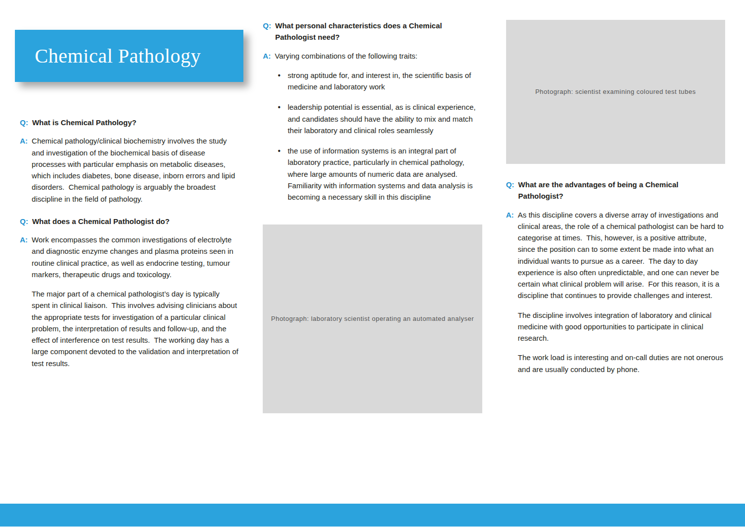Chemical Pathology
Q: What is Chemical Pathology?
A:
Chemical pathology/clinical biochemistry involves the study and investigation of the biochemical basis of disease processes with particular emphasis on metabolic diseases, which includes diabetes, bone disease, inborn errors and lipid disorders. Chemical pathology is arguably the broadest discipline in the field of pathology.
Q: What does a Chemical Pathologist do?
A:
Work encompasses the common investigations of electrolyte and diagnostic enzyme changes and plasma proteins seen in routine clinical practice, as well as endocrine testing, tumour markers, therapeutic drugs and toxicology.
The major part of a chemical pathologist’s day is typically spent in clinical liaison. This involves advising clinicians about the appropriate tests for investigation of a particular clinical problem, the interpretation of results and follow-up, and the effect of interference on test results. The working day has a large component devoted to the validation and interpretation of test results.
Q: What personal characteristics does a Chemical Pathologist need?
A:
Varying combinations of the following traits:
strong aptitude for, and interest in, the scientific basis of medicine and laboratory work
leadership potential is essential, as is clinical experience, and candidates should have the ability to mix and match their laboratory and clinical roles seamlessly
the use of information systems is an integral part of laboratory practice, particularly in chemical pathology, where large amounts of numeric data are analysed. Familiarity with information systems and data analysis is becoming a necessary skill in this discipline
Photograph: laboratory scientist operating an automated analyser
Photograph: scientist examining coloured test tubes
Q: What are the advantages of being a Chemical Pathologist?
A:
As this discipline covers a diverse array of investigations and clinical areas, the role of a chemical pathologist can be hard to categorise at times. This, however, is a positive attribute, since the position can to some extent be made into what an individual wants to pursue as a career. The day to day experience is also often unpredictable, and one can never be certain what clinical problem will arise. For this reason, it is a discipline that continues to provide challenges and interest.
The discipline involves integration of laboratory and clinical medicine with good opportunities to participate in clinical research.
The work load is interesting and on-call duties are not onerous and are usually conducted by phone.